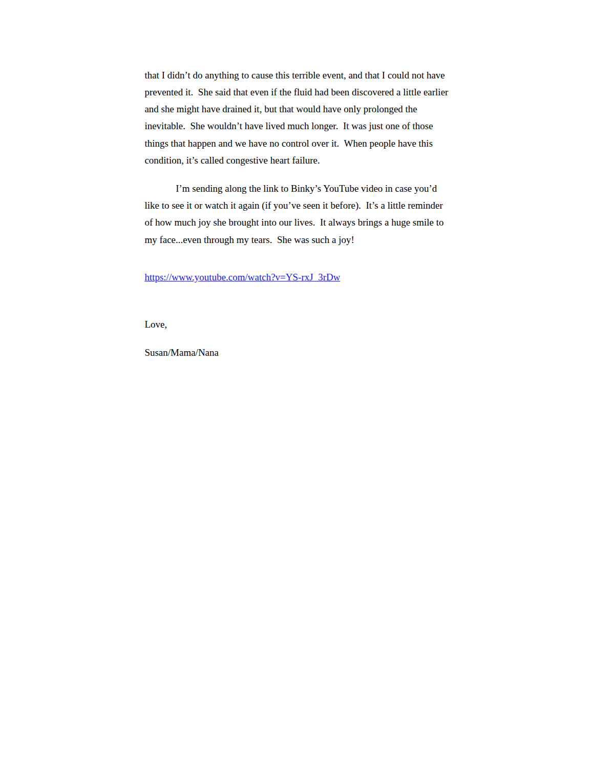that I didn’t do anything to cause this terrible event, and that I could not have prevented it. She said that even if the fluid had been discovered a little earlier and she might have drained it, but that would have only prolonged the inevitable. She wouldn’t have lived much longer. It was just one of those things that happen and we have no control over it. When people have this condition, it’s called congestive heart failure.
I’m sending along the link to Binky’s YouTube video in case you’d like to see it or watch it again (if you’ve seen it before). It’s a little reminder of how much joy she brought into our lives. It always brings a huge smile to my face...even through my tears. She was such a joy!
https://www.youtube.com/watch?v=YS-rxJ_3rDw
Love,
Susan/Mama/Nana